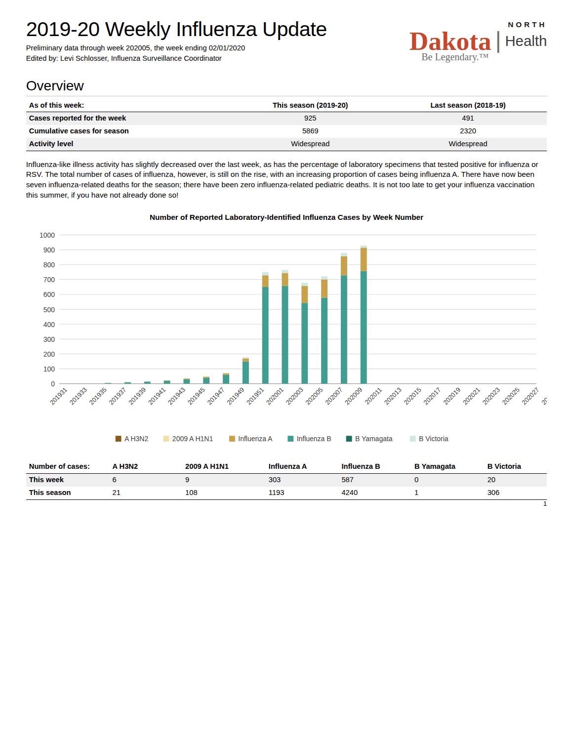2019-20 Weekly Influenza Update
Preliminary data through week 202005, the week ending 02/01/2020
Edited by: Levi Schlosser, Influenza Surveillance Coordinator
NORTH
Dakota | Health
Be Legendary.™
Overview
| As of this week: | This season (2019-20) | Last season (2018-19) |
| --- | --- | --- |
| Cases reported for the week | 925 | 491 |
| Cumulative cases for season | 5869 | 2320 |
| Activity level | Widespread | Widespread |
Influenza-like illness activity has slightly decreased over the last week, as has the percentage of laboratory specimens that tested positive for influenza or RSV. The total number of cases of influenza, however, is still on the rise, with an increasing proportion of cases being influenza A. There have now been seven influenza-related deaths for the season; there have been zero influenza-related pediatric deaths. It is not too late to get your influenza vaccination this summer, if you have not already done so!
Number of Reported Laboratory-Identified Influenza Cases by Week Number
1000 900 800 700 600 500 400 300 200 100 0 201931 201933 201935 201937 201939 201941 201943 201945 201947 201949 201951 202001 202003 202005 202007 202009 202011 202013 202015 202017 202019 202021 202023 202025 202027 202029 A H3N2 2009 A H1N1 Influenza A Influenza B B Yamagata B Victoria
| Number of cases: | A H3N2 | 2009 A H1N1 | Influenza A | Influenza B | B Yamagata | B Victoria |
| --- | --- | --- | --- | --- | --- | --- |
| This week | 6 | 9 | 303 | 587 | 0 | 20 |
| This season | 21 | 108 | 1193 | 4240 | 1 | 306 |
1